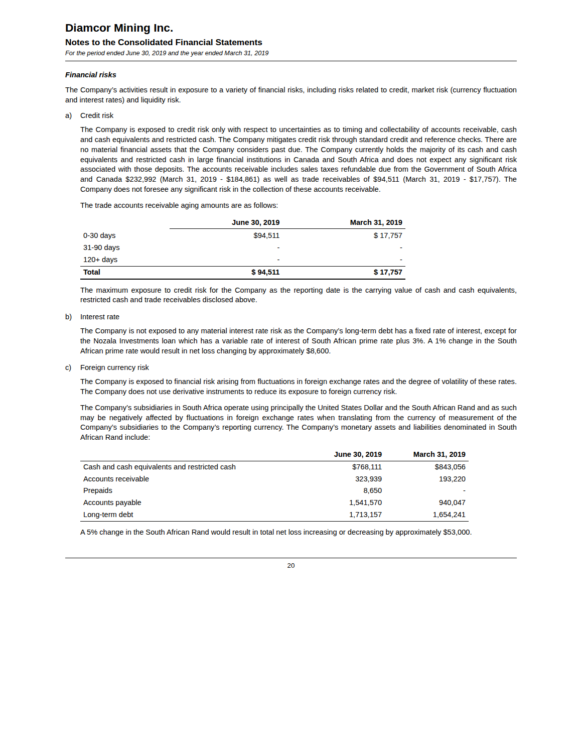Diamcor Mining Inc.
Notes to the Consolidated Financial Statements
For the period ended June 30, 2019 and the year ended March 31, 2019
Financial risks
The Company’s activities result in exposure to a variety of financial risks, including risks related to credit, market risk (currency fluctuation and interest rates) and liquidity risk.
a) Credit risk
The Company is exposed to credit risk only with respect to uncertainties as to timing and collectability of accounts receivable, cash and cash equivalents and restricted cash. The Company mitigates credit risk through standard credit and reference checks. There are no material financial assets that the Company considers past due. The Company currently holds the majority of its cash and cash equivalents and restricted cash in large financial institutions in Canada and South Africa and does not expect any significant risk associated with those deposits. The accounts receivable includes sales taxes refundable due from the Government of South Africa and Canada $232,992 (March 31, 2019 - $184,861) as well as trade receivables of $94,511 (March 31, 2019 - $17,757). The Company does not foresee any significant risk in the collection of these accounts receivable.
The trade accounts receivable aging amounts are as follows:
| | June 30, 2019 | March 31, 2019 |
| --- | --- | --- |
| 0-30 days | $94,511 | $ 17,757 |
| 31-90 days | - | - |
| 120+ days | - | - |
| Total | $ 94,511 | $ 17,757 |
The maximum exposure to credit risk for the Company as the reporting date is the carrying value of cash and cash equivalents, restricted cash and trade receivables disclosed above.
b) Interest rate
The Company is not exposed to any material interest rate risk as the Company’s long-term debt has a fixed rate of interest, except for the Nozala Investments loan which has a variable rate of interest of South African prime rate plus 3%. A 1% change in the South African prime rate would result in net loss changing by approximately $8,600.
c) Foreign currency risk
The Company is exposed to financial risk arising from fluctuations in foreign exchange rates and the degree of volatility of these rates. The Company does not use derivative instruments to reduce its exposure to foreign currency risk.
The Company’s subsidiaries in South Africa operate using principally the United States Dollar and the South African Rand and as such may be negatively affected by fluctuations in foreign exchange rates when translating from the currency of measurement of the Company’s subsidiaries to the Company’s reporting currency. The Company’s monetary assets and liabilities denominated in South African Rand include:
| | June 30, 2019 | March 31, 2019 |
| --- | --- | --- |
| Cash and cash equivalents and restricted cash | $768,111 | $843,056 |
| Accounts receivable | 323,939 | 193,220 |
| Prepaids | 8,650 | - |
| Accounts payable | 1,541,570 | 940,047 |
| Long-term debt | 1,713,157 | 1,654,241 |
A 5% change in the South African Rand would result in total net loss increasing or decreasing by approximately $53,000.
20